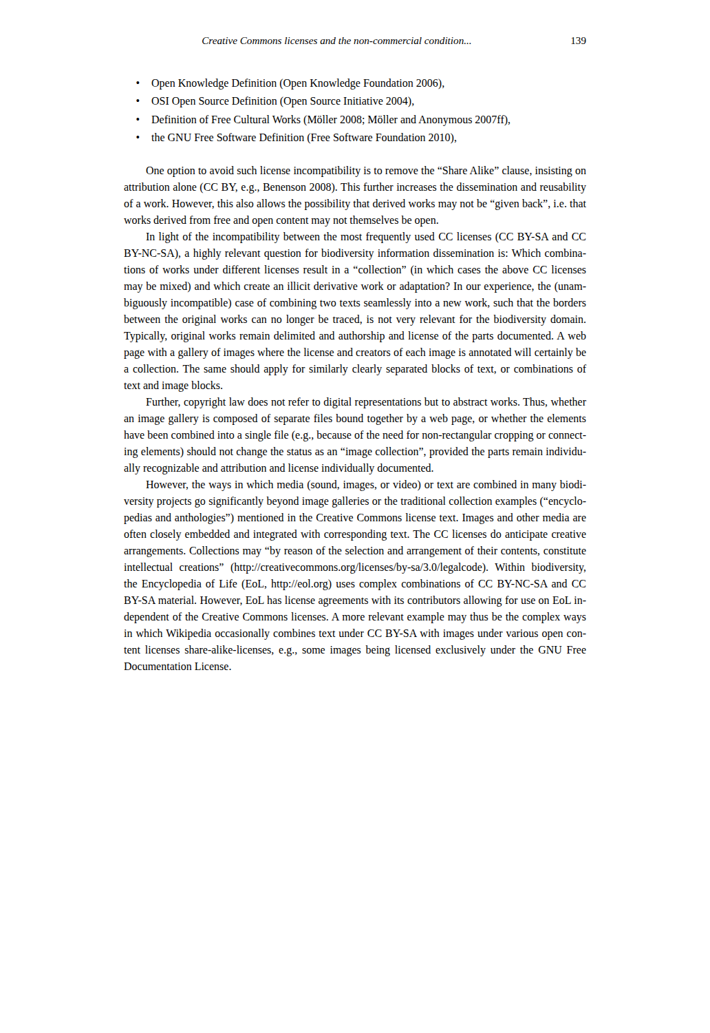Creative Commons licenses and the non-commercial condition... 139
Open Knowledge Definition (Open Knowledge Foundation 2006),
OSI Open Source Definition (Open Source Initiative 2004),
Definition of Free Cultural Works (Möller 2008; Möller and Anonymous 2007ff),
the GNU Free Software Definition (Free Software Foundation 2010),
One option to avoid such license incompatibility is to remove the “Share Alike” clause, insisting on attribution alone (CC BY, e.g., Benenson 2008). This further increases the dissemination and reusability of a work. However, this also allows the possibility that derived works may not be “given back”, i.e. that works derived from free and open content may not themselves be open.
In light of the incompatibility between the most frequently used CC licenses (CC BY-SA and CC BY-NC-SA), a highly relevant question for biodiversity information dissemination is: Which combinations of works under different licenses result in a “collection” (in which cases the above CC licenses may be mixed) and which create an illicit derivative work or adaptation? In our experience, the (unambiguously incompatible) case of combining two texts seamlessly into a new work, such that the borders between the original works can no longer be traced, is not very relevant for the biodiversity domain. Typically, original works remain delimited and authorship and license of the parts documented. A web page with a gallery of images where the license and creators of each image is annotated will certainly be a collection. The same should apply for similarly clearly separated blocks of text, or combinations of text and image blocks.
Further, copyright law does not refer to digital representations but to abstract works. Thus, whether an image gallery is composed of separate files bound together by a web page, or whether the elements have been combined into a single file (e.g., because of the need for non-rectangular cropping or connecting elements) should not change the status as an “image collection”, provided the parts remain individually recognizable and attribution and license individually documented.
However, the ways in which media (sound, images, or video) or text are combined in many biodiversity projects go significantly beyond image galleries or the traditional collection examples (“encyclopedias and anthologies”) mentioned in the Creative Commons license text. Images and other media are often closely embedded and integrated with corresponding text. The CC licenses do anticipate creative arrangements. Collections may “by reason of the selection and arrangement of their contents, constitute intellectual creations” (http://creativecommons.org/licenses/by-sa/3.0/legalcode). Within biodiversity, the Encyclopedia of Life (EoL, http://eol.org) uses complex combinations of CC BY-NC-SA and CC BY-SA material. However, EoL has license agreements with its contributors allowing for use on EoL independent of the Creative Commons licenses. A more relevant example may thus be the complex ways in which Wikipedia occasionally combines text under CC BY-SA with images under various open content licenses share-alike-licenses, e.g., some images being licensed exclusively under the GNU Free Documentation License.